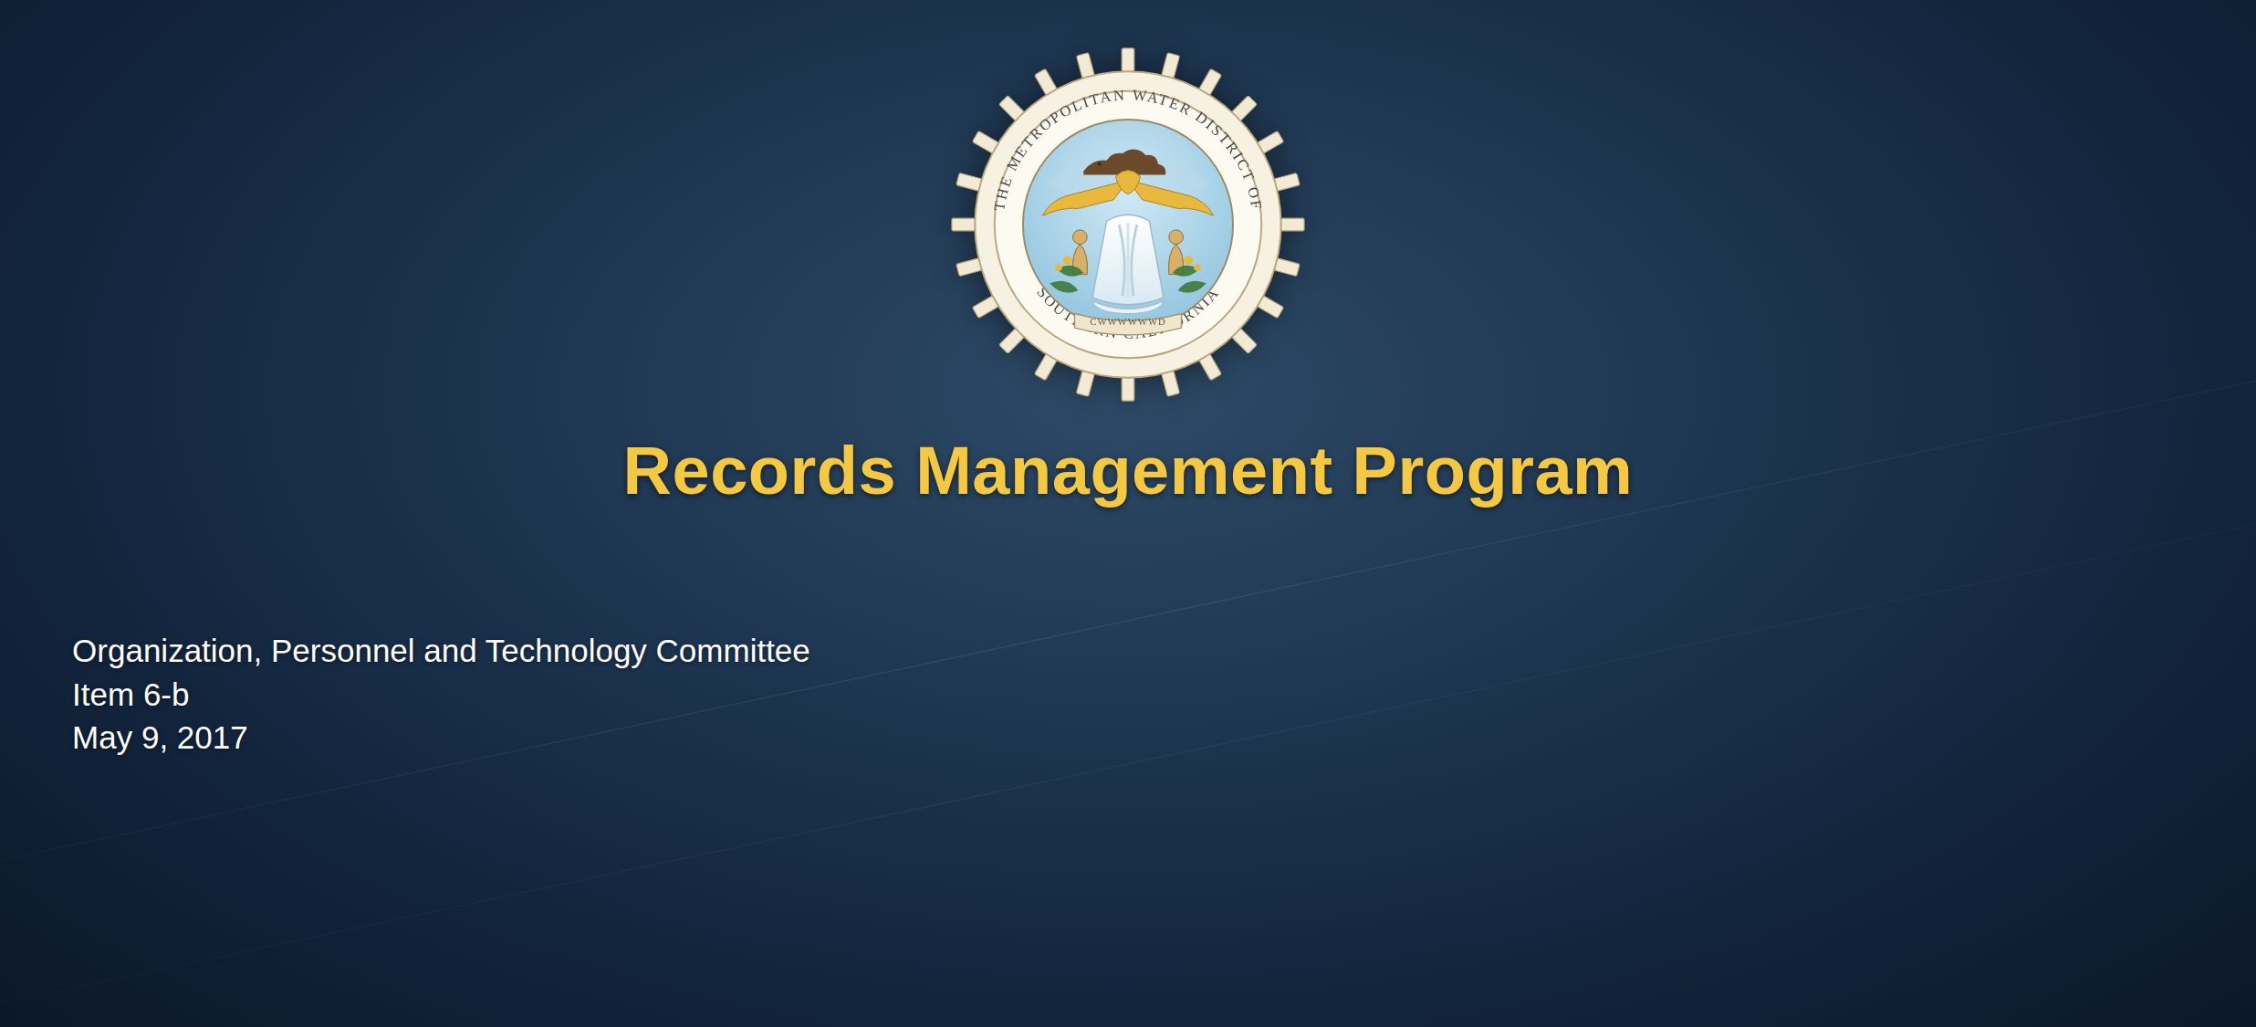THE METROPOLITAN WATER DISTRICT OF SOUTHERN CALIFORNIA CWWWWWWD
Records Management Program
Organization, Personnel and Technology Committee
Item 6-b
May 9, 2017